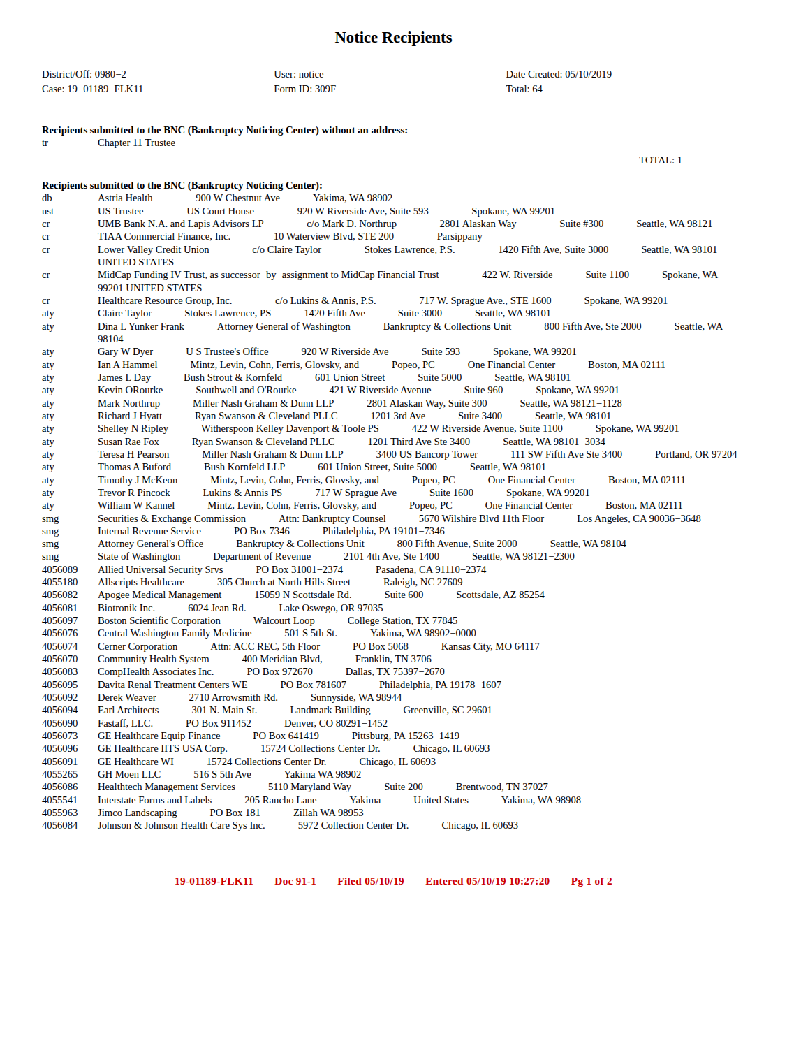Notice Recipients
| District/Off: 0980−2 | User: notice | Date Created: 05/10/2019 |
| Case: 19−01189−FLK11 | Form ID: 309F | Total: 64 |
Recipients submitted to the BNC (Bankruptcy Noticing Center) without an address:
| tr | Chapter 11 Trustee |
TOTAL: 1
Recipients submitted to the BNC (Bankruptcy Noticing Center):
| db | Astria Health 900 W Chestnut Ave Yakima, WA 98902 |
| ust | US Trustee US Court House 920 W Riverside Ave, Suite 593 Spokane, WA 99201 |
| cr | UMB Bank N.A. and Lapis Advisors LP c/o Mark D. Northrup 2801 Alaskan Way Suite #300 Seattle, WA 98121 |
| cr | TIAA Commercial Finance, Inc. 10 Waterview Blvd, STE 200 Parsippany |
| cr | Lower Valley Credit Union c/o Claire Taylor Stokes Lawrence, P.S. 1420 Fifth Ave, Suite 3000 Seattle, WA 98101 UNITED STATES |
| cr | MidCap Funding IV Trust, as successor−by−assignment to MidCap Financial Trust 422 W. Riverside Suite 1100 Spokane, WA 99201 UNITED STATES |
| cr | Healthcare Resource Group, Inc. c/o Lukins & Annis, P.S. 717 W. Sprague Ave., STE 1600 Spokane, WA 99201 |
| aty | Claire Taylor Stokes Lawrence, PS 1420 Fifth Ave Suite 3000 Seattle, WA 98101 |
| aty | Dina L Yunker Frank Attorney General of Washington Bankruptcy & Collections Unit 800 Fifth Ave, Ste 2000 Seattle, WA 98104 |
| aty | Gary W Dyer U S Trustee's Office 920 W Riverside Ave Suite 593 Spokane, WA 99201 |
| aty | Ian A Hammel Mintz, Levin, Cohn, Ferris, Glovsky, and Popeo, PC One Financial Center Boston, MA 02111 |
| aty | James L Day Bush Strout & Kornfeld 601 Union Street Suite 5000 Seattle, WA 98101 |
| aty | Kevin ORourke Southwell and O'Rourke 421 W Riverside Avenue Suite 960 Spokane, WA 99201 |
| aty | Mark Northrup Miller Nash Graham & Dunn LLP 2801 Alaskan Way, Suite 300 Seattle, WA 98121−1128 |
| aty | Richard J Hyatt Ryan Swanson & Cleveland PLLC 1201 3rd Ave Suite 3400 Seattle, WA 98101 |
| aty | Shelley N Ripley Witherspoon Kelley Davenport & Toole PS 422 W Riverside Avenue, Suite 1100 Spokane, WA 99201 |
| aty | Susan Rae Fox Ryan Swanson & Cleveland PLLC 1201 Third Ave Ste 3400 Seattle, WA 98101−3034 |
| aty | Teresa H Pearson Miller Nash Graham & Dunn LLP 3400 US Bancorp Tower 111 SW Fifth Ave Ste 3400 Portland, OR 97204 |
| aty | Thomas A Buford Bush Kornfeld LLP 601 Union Street, Suite 5000 Seattle, WA 98101 |
| aty | Timothy J McKeon Mintz, Levin, Cohn, Ferris, Glovsky, and Popeo, PC One Financial Center Boston, MA 02111 |
| aty | Trevor R Pincock Lukins & Annis PS 717 W Sprague Ave Suite 1600 Spokane, WA 99201 |
| aty | William W Kannel Mintz, Levin, Cohn, Ferris, Glovsky, and Popeo, PC One Financial Center Boston, MA 02111 |
| smg | Securities & Exchange Commission Attn: Bankruptcy Counsel 5670 Wilshire Blvd 11th Floor Los Angeles, CA 90036−3648 |
| smg | Internal Revenue Service PO Box 7346 Philadelphia, PA 19101−7346 |
| smg | Attorney General's Office Bankruptcy & Collections Unit 800 Fifth Avenue, Suite 2000 Seattle, WA 98104 |
| smg | State of Washington Department of Revenue 2101 4th Ave, Ste 1400 Seattle, WA 98121−2300 |
| 4056089 | Allied Universal Security Srvs PO Box 31001−2374 Pasadena, CA 91110−2374 |
| 4055180 | Allscripts Healthcare 305 Church at North Hills Street Raleigh, NC 27609 |
| 4056082 | Apogee Medical Management 15059 N Scottsdale Rd. Suite 600 Scottsdale, AZ 85254 |
| 4056081 | Biotronik Inc. 6024 Jean Rd. Lake Oswego, OR 97035 |
| 4056097 | Boston Scientific Corporation Walcourt Loop College Station, TX 77845 |
| 4056076 | Central Washington Family Medicine 501 S 5th St. Yakima, WA 98902−0000 |
| 4056074 | Cerner Corporation Attn: ACC REC, 5th Floor PO Box 5068 Kansas City, MO 64117 |
| 4056070 | Community Health System 400 Meridian Blvd, Franklin, TN 3706 |
| 4056083 | CompHealth Associates Inc. PO Box 972670 Dallas, TX 75397−2670 |
| 4056095 | Davita Renal Treatment Centers WE PO Box 781607 Philadelphia, PA 19178−1607 |
| 4056092 | Derek Weaver 2710 Arrowsmith Rd. Sunnyside, WA 98944 |
| 4056094 | Earl Architects 301 N. Main St. Landmark Building Greenville, SC 29601 |
| 4056090 | Fastaff, LLC. PO Box 911452 Denver, CO 80291−1452 |
| 4056073 | GE Healthcare Equip Finance PO Box 641419 Pittsburg, PA 15263−1419 |
| 4056096 | GE Healthcare IITS USA Corp. 15724 Collections Center Dr. Chicago, IL 60693 |
| 4056091 | GE Healthcare WI 15724 Collections Center Dr. Chicago, IL 60693 |
| 4055265 | GH Moen LLC 516 S 5th Ave Yakima WA 98902 |
| 4056086 | Healthtech Management Services 5110 Maryland Way Suite 200 Brentwood, TN 37027 |
| 4055541 | Interstate Forms and Labels 205 Rancho Lane Yakima United States Yakima, WA 98908 |
| 4055963 | Jimco Landscaping PO Box 181 Zillah WA 98953 |
| 4056084 | Johnson & Johnson Health Care Sys Inc. 5972 Collection Center Dr. Chicago, IL 60693 |
19-01189-FLK11 Doc 91-1 Filed 05/10/19 Entered 05/10/19 10:27:20 Pg 1 of 2